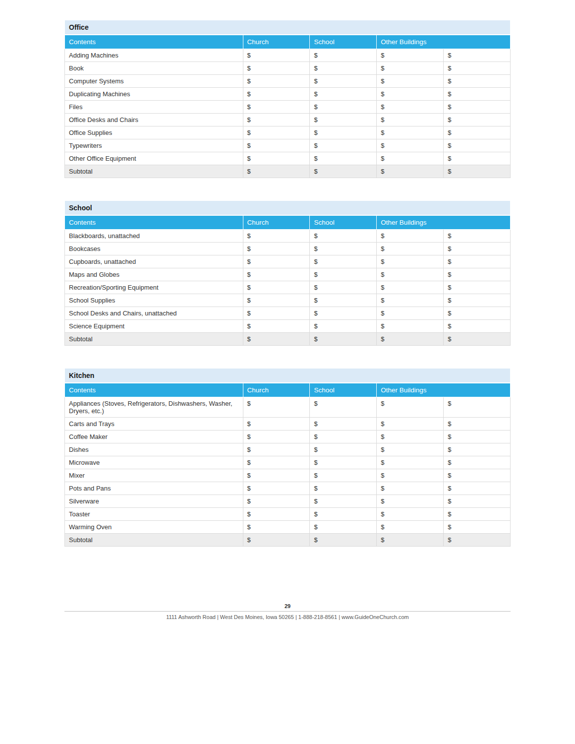Office
| Contents | Church | School | Other Buildings |
| --- | --- | --- | --- |
| Adding Machines | $ | $ | $ | $ |
| Book | $ | $ | $ | $ |
| Computer Systems | $ | $ | $ | $ |
| Duplicating Machines | $ | $ | $ | $ |
| Files | $ | $ | $ | $ |
| Office Desks and Chairs | $ | $ | $ | $ |
| Office Supplies | $ | $ | $ | $ |
| Typewriters | $ | $ | $ | $ |
| Other Office Equipment | $ | $ | $ | $ |
| Subtotal | $ | $ | $ | $ |
School
| Contents | Church | School | Other Buildings |
| --- | --- | --- | --- |
| Blackboards, unattached | $ | $ | $ | $ |
| Bookcases | $ | $ | $ | $ |
| Cupboards, unattached | $ | $ | $ | $ |
| Maps and Globes | $ | $ | $ | $ |
| Recreation/Sporting Equipment | $ | $ | $ | $ |
| School Supplies | $ | $ | $ | $ |
| School Desks and Chairs, unattached | $ | $ | $ | $ |
| Science Equipment | $ | $ | $ | $ |
| Subtotal | $ | $ | $ | $ |
Kitchen
| Contents | Church | School | Other Buildings |
| --- | --- | --- | --- |
| Appliances (Stoves, Refrigerators, Dishwashers, Washer, Dryers, etc.) | $ | $ | $ | $ |
| Carts and Trays | $ | $ | $ | $ |
| Coffee Maker | $ | $ | $ | $ |
| Dishes | $ | $ | $ | $ |
| Microwave | $ | $ | $ | $ |
| Mixer | $ | $ | $ | $ |
| Pots and Pans | $ | $ | $ | $ |
| Silverware | $ | $ | $ | $ |
| Toaster | $ | $ | $ | $ |
| Warming Oven | $ | $ | $ | $ |
| Subtotal | $ | $ | $ | $ |
29
1111 Ashworth Road | West Des Moines, Iowa 50265 | 1-888-218-8561 | www.GuideOneChurch.com